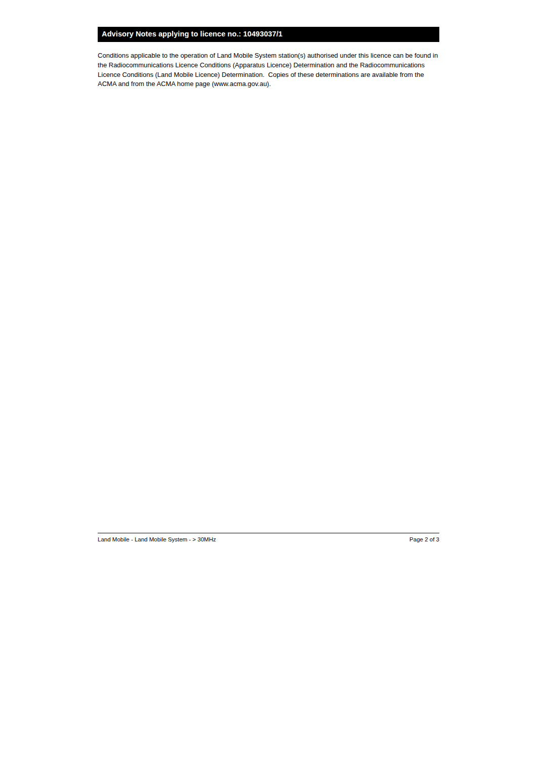Advisory Notes applying to licence no.: 10493037/1
Conditions applicable to the operation of Land Mobile System station(s) authorised under this licence can be found in the Radiocommunications Licence Conditions (Apparatus Licence) Determination and the Radiocommunications Licence Conditions (Land Mobile Licence) Determination. Copies of these determinations are available from the ACMA and from the ACMA home page (www.acma.gov.au).
Land Mobile - Land Mobile System - > 30MHz Page 2 of 3